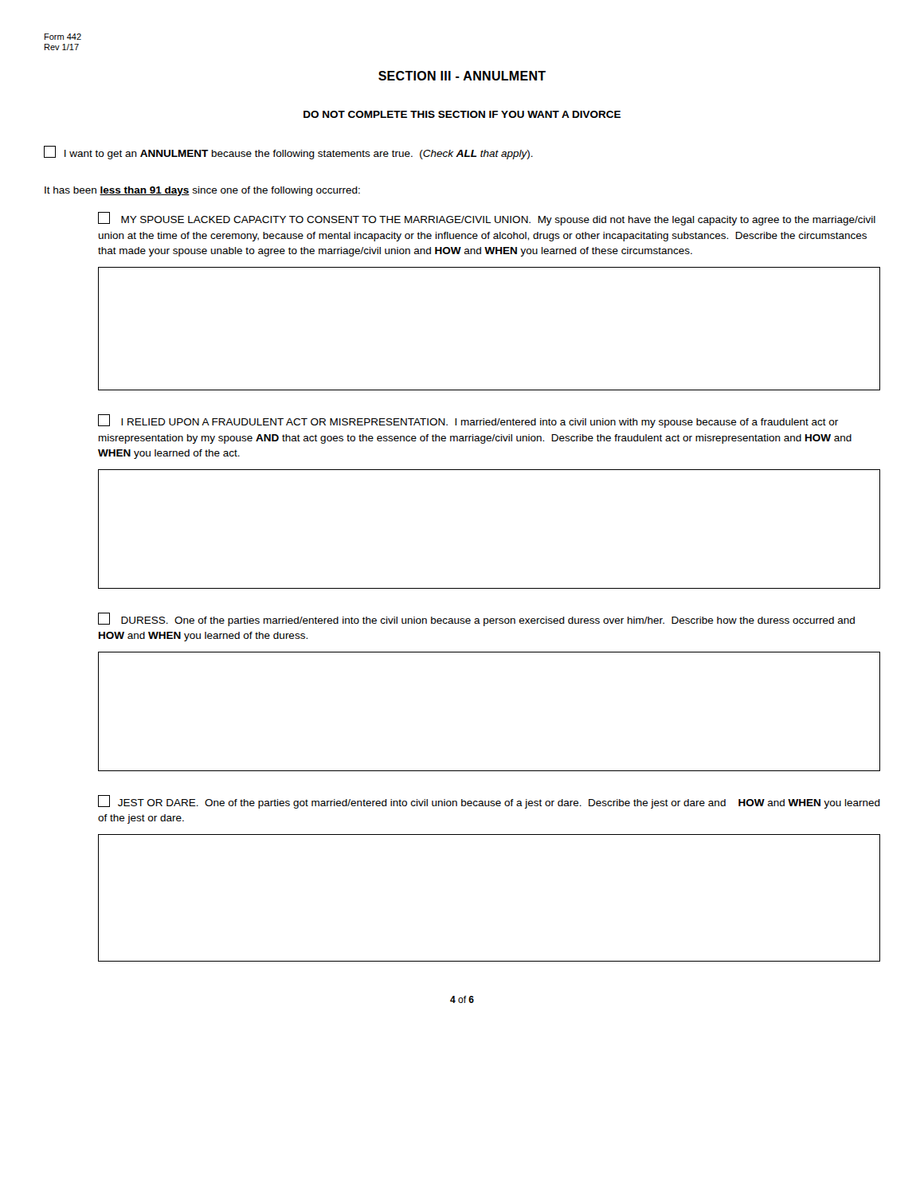Form 442
Rev 1/17
SECTION III - ANNULMENT
DO NOT COMPLETE THIS SECTION IF YOU WANT A DIVORCE
I want to get an ANNULMENT because the following statements are true. (Check ALL that apply).
It has been less than 91 days since one of the following occurred:
MY SPOUSE LACKED CAPACITY TO CONSENT TO THE MARRIAGE/CIVIL UNION. My spouse did not have the legal capacity to agree to the marriage/civil union at the time of the ceremony, because of mental incapacity or the influence of alcohol, drugs or other incapacitating substances. Describe the circumstances that made your spouse unable to agree to the marriage/civil union and HOW and WHEN you learned of these circumstances.
I RELIED UPON A FRAUDULENT ACT OR MISREPRESENTATION. I married/entered into a civil union with my spouse because of a fraudulent act or misrepresentation by my spouse AND that act goes to the essence of the marriage/civil union. Describe the fraudulent act or misrepresentation and HOW and WHEN you learned of the act.
DURESS. One of the parties married/entered into the civil union because a person exercised duress over him/her. Describe how the duress occurred and HOW and WHEN you learned of the duress.
JEST OR DARE. One of the parties got married/entered into civil union because of a jest or dare. Describe the jest or dare and HOW and WHEN you learned of the jest or dare.
4 of 6